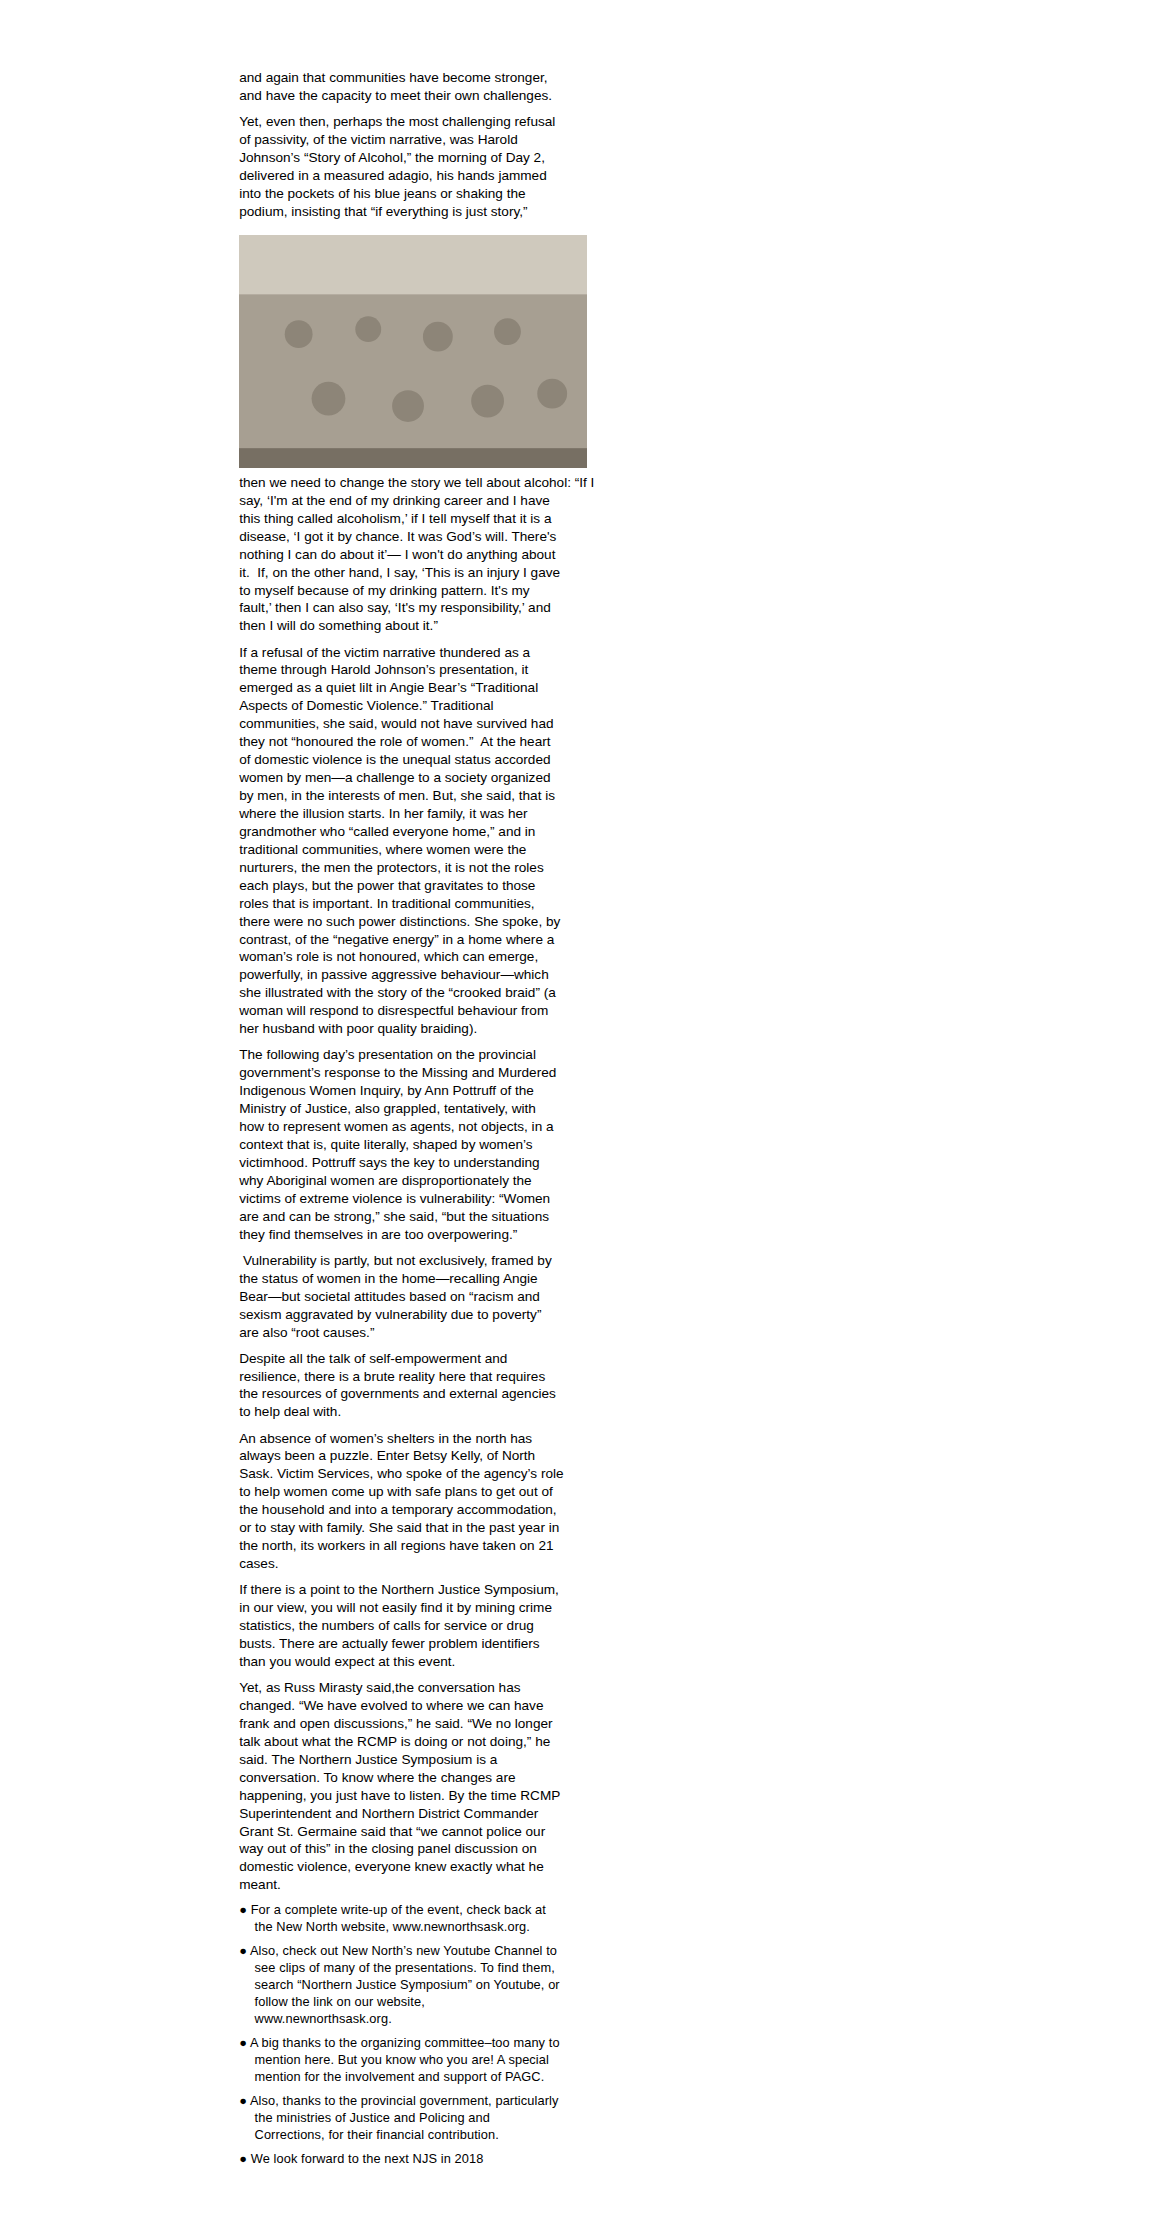and again that communities have become stronger, and have the capacity to meet their own challenges.
Yet, even then, perhaps the most challenging refusal of passivity, of the victim narrative, was Harold Johnson’s “Story of Alcohol,” the morning of Day 2, delivered in a measured adagio, his hands jammed into the pockets of his blue jeans or shaking the podium, insisting that “if everything is just story,”
then we need to change the story we tell about alcohol: “If I say, ‘I'm at the end of my drinking career and I have this thing called alcoholism,’ if I tell myself that it is a disease, ‘I got it by chance. It was God’s will. There's nothing I can do about it’— I won't do anything about it. If, on the other hand, I say, ‘This is an injury I gave to myself because of my drinking pattern. It's my fault,’ then I can also say, ‘It's my responsibility,’ and then I will do something about it.”
If a refusal of the victim narrative thundered as a theme through Harold Johnson’s presentation, it emerged as a quiet lilt in Angie Bear’s “Traditional Aspects of Domestic Violence.” Traditional communities, she said, would not have survived had they not “honoured the role of women.” At the heart of domestic violence is the unequal status accorded women by men—a challenge to a society organized by men, in the interests of men. But, she said, that is where the illusion starts. In her family, it was her grandmother who “called everyone home,” and in traditional communities, where women were the nurturers, the men the protectors, it is not the roles each plays, but the power that gravitates to those roles that is important. In traditional communities, there were no such power distinctions. She spoke, by contrast, of the “negative energy” in a home where a woman’s role is not honoured, which can emerge, powerfully, in passive aggressive behaviour—which she illustrated with the story of the “crooked braid” (a woman will respond to disrespectful behaviour from her husband with poor quality braiding).
The following day’s presentation on the provincial government’s response to the Missing and Murdered Indigenous Women Inquiry, by Ann Pottruff of the Ministry of Justice, also grappled, tentatively, with how to represent women as agents, not objects, in a context that is, quite literally, shaped by women’s victimhood. Pottruff says the key to understanding why Aboriginal women are disproportionately the victims of extreme violence is vulnerability: “Women are and can be strong,” she said, “but the situations they find themselves in are too overpowering.”
Vulnerability is partly, but not exclusively, framed by the status of women in the home—recalling Angie Bear—but societal attitudes based on “racism and sexism aggravated by vulnerability due to poverty” are also “root causes.”
Despite all the talk of self-empowerment and resilience, there is a brute reality here that requires the resources of governments and external agencies to help deal with.
An absence of women’s shelters in the north has always been a puzzle. Enter Betsy Kelly, of North Sask. Victim Services, who spoke of the agency’s role to help women come up with safe plans to get out of the household and into a temporary accommodation, or to stay with family. She said that in the past year in the north, its workers in all regions have taken on 21 cases.
If there is a point to the Northern Justice Symposium, in our view, you will not easily find it by mining crime statistics, the numbers of calls for service or drug busts. There are actually fewer problem identifiers than you would expect at this event.
Yet, as Russ Mirasty said,the conversation has changed. “We have evolved to where we can have frank and open discussions,” he said. “We no longer talk about what the RCMP is doing or not doing,” he said. The Northern Justice Symposium is a conversation. To know where the changes are happening, you just have to listen. By the time RCMP Superintendent and Northern District Commander Grant St. Germaine said that “we cannot police our way out of this” in the closing panel discussion on domestic violence, everyone knew exactly what he meant.
● For a complete write-up of the event, check back at the New North website, www.newnorthsask.org.
● Also, check out New North’s new Youtube Channel to see clips of many of the presentations. To find them, search “Northern Justice Symposium” on Youtube, or follow the link on our website, www.newnorthsask.org.
● A big thanks to the organizing committee–too many to mention here. But you know who you are! A special mention for the involvement and support of PAGC.
● Also, thanks to the provincial government, particularly the ministries of Justice and Policing and Corrections, for their financial contribution.
● We look forward to the next NJS in 2018